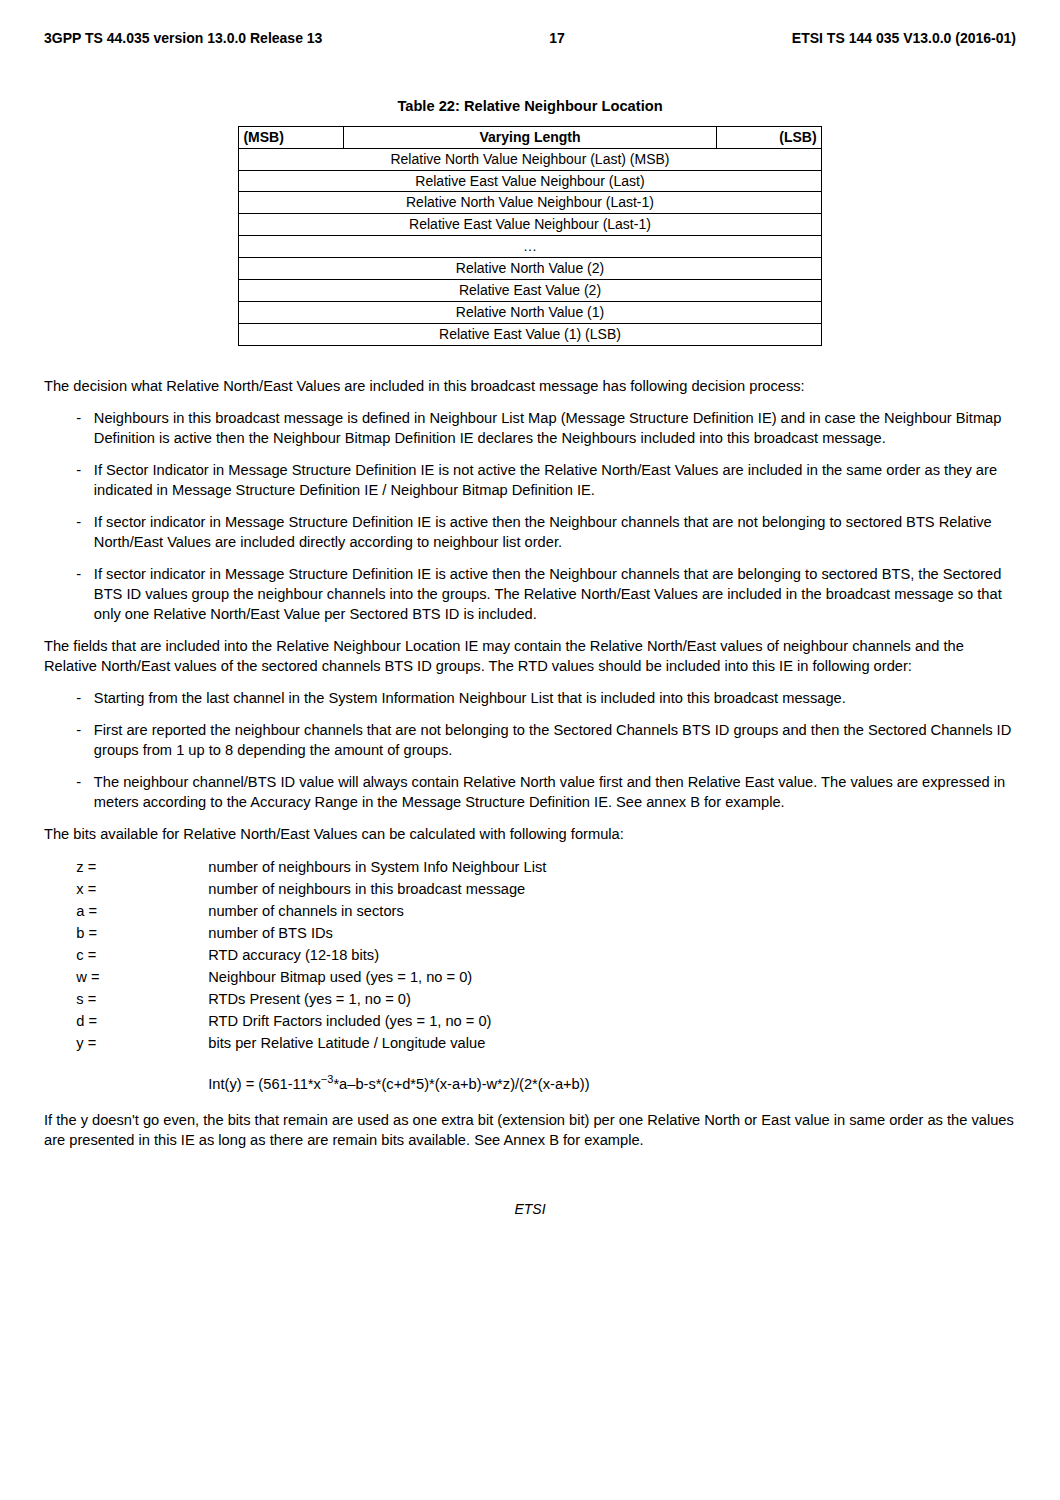3GPP TS 44.035 version 13.0.0 Release 13 17 ETSI TS 144 035 V13.0.0 (2016-01)
Table 22: Relative Neighbour Location
| (MSB) | Varying Length | (LSB) |
| Relative North Value Neighbour (Last) (MSB) |
| Relative East Value Neighbour (Last) |
| Relative North Value Neighbour (Last-1) |
| Relative East Value Neighbour (Last-1) |
| … |
| Relative North Value (2) |
| Relative East Value (2) |
| Relative North Value (1) |
| Relative East Value (1) (LSB) |
The decision what Relative North/East Values are included in this broadcast message has following decision process:
Neighbours in this broadcast message is defined in Neighbour List Map (Message Structure Definition IE) and in case the Neighbour Bitmap Definition is active then the Neighbour Bitmap Definition IE declares the Neighbours included into this broadcast message.
If Sector Indicator in Message Structure Definition IE is not active the Relative North/East Values are included in the same order as they are indicated in Message Structure Definition IE / Neighbour Bitmap Definition IE.
If sector indicator in Message Structure Definition IE is active then the Neighbour channels that are not belonging to sectored BTS Relative North/East Values are included directly according to neighbour list order.
If sector indicator in Message Structure Definition IE is active then the Neighbour channels that are belonging to sectored BTS, the Sectored BTS ID values group the neighbour channels into the groups. The Relative North/East Values are included in the broadcast message so that only one Relative North/East Value per Sectored BTS ID is included.
The fields that are included into the Relative Neighbour Location IE may contain the Relative North/East values of neighbour channels and the Relative North/East values of the sectored channels BTS ID groups. The RTD values should be included into this IE in following order:
Starting from the last channel in the System Information Neighbour List that is included into this broadcast message.
First are reported the neighbour channels that are not belonging to the Sectored Channels BTS ID groups and then the Sectored Channels ID groups from 1 up to 8 depending the amount of groups.
The neighbour channel/BTS ID value will always contain Relative North value first and then Relative East value. The values are expressed in meters according to the Accuracy Range in the Message Structure Definition IE. See annex B for example.
The bits available for Relative North/East Values can be calculated with following formula:
| z = | number of neighbours in System Info Neighbour List |
| x = | number of neighbours in this broadcast message |
| a = | number of channels in sectors |
| b = | number of BTS IDs |
| c = | RTD accuracy (12-18 bits) |
| w = | Neighbour Bitmap used (yes = 1, no = 0) |
| s = | RTDs Present (yes = 1, no = 0) |
| d = | RTD Drift Factors included (yes = 1, no = 0) |
| y = | bits per Relative Latitude / Longitude value |
Int(y) = (561-11*x−3*a–b-s*(c+d*5)*(x-a+b)-w*z)/(2*(x-a+b))
If the y doesn't go even, the bits that remain are used as one extra bit (extension bit) per one Relative North or East value in same order as the values are presented in this IE as long as there are remain bits available. See Annex B for example.
ETSI